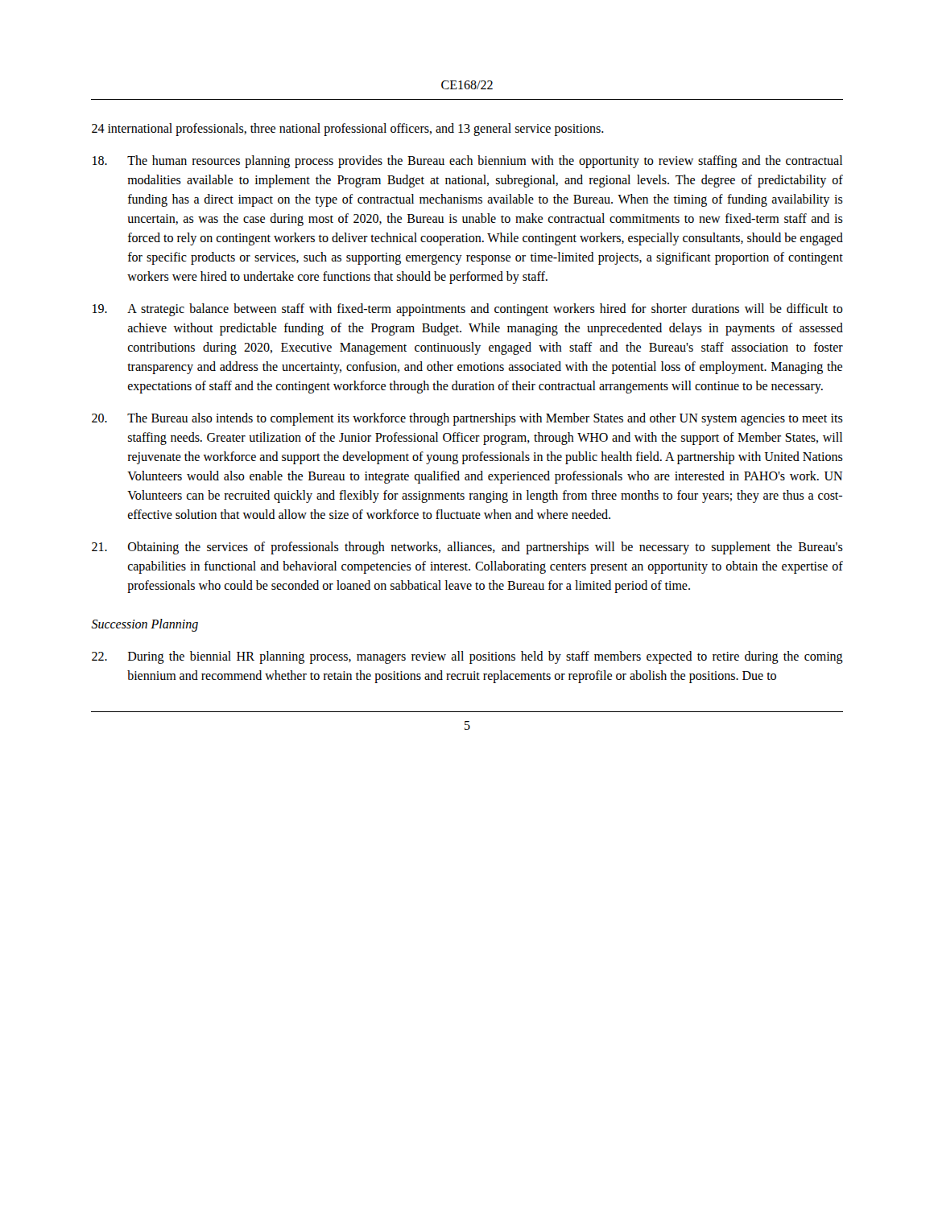CE168/22
24 international professionals, three national professional officers, and 13 general service positions.
18.
The human resources planning process provides the Bureau each biennium with the opportunity to review staffing and the contractual modalities available to implement the Program Budget at national, subregional, and regional levels. The degree of predictability of funding has a direct impact on the type of contractual mechanisms available to the Bureau. When the timing of funding availability is uncertain, as was the case during most of 2020, the Bureau is unable to make contractual commitments to new fixed-term staff and is forced to rely on contingent workers to deliver technical cooperation. While contingent workers, especially consultants, should be engaged for specific products or services, such as supporting emergency response or time-limited projects, a significant proportion of contingent workers were hired to undertake core functions that should be performed by staff.
19.
A strategic balance between staff with fixed-term appointments and contingent workers hired for shorter durations will be difficult to achieve without predictable funding of the Program Budget. While managing the unprecedented delays in payments of assessed contributions during 2020, Executive Management continuously engaged with staff and the Bureau's staff association to foster transparency and address the uncertainty, confusion, and other emotions associated with the potential loss of employment. Managing the expectations of staff and the contingent workforce through the duration of their contractual arrangements will continue to be necessary.
20.
The Bureau also intends to complement its workforce through partnerships with Member States and other UN system agencies to meet its staffing needs. Greater utilization of the Junior Professional Officer program, through WHO and with the support of Member States, will rejuvenate the workforce and support the development of young professionals in the public health field. A partnership with United Nations Volunteers would also enable the Bureau to integrate qualified and experienced professionals who are interested in PAHO's work. UN Volunteers can be recruited quickly and flexibly for assignments ranging in length from three months to four years; they are thus a cost-effective solution that would allow the size of workforce to fluctuate when and where needed.
21.
Obtaining the services of professionals through networks, alliances, and partnerships will be necessary to supplement the Bureau's capabilities in functional and behavioral competencies of interest. Collaborating centers present an opportunity to obtain the expertise of professionals who could be seconded or loaned on sabbatical leave to the Bureau for a limited period of time.
Succession Planning
22.
During the biennial HR planning process, managers review all positions held by staff members expected to retire during the coming biennium and recommend whether to retain the positions and recruit replacements or reprofile or abolish the positions. Due to
5